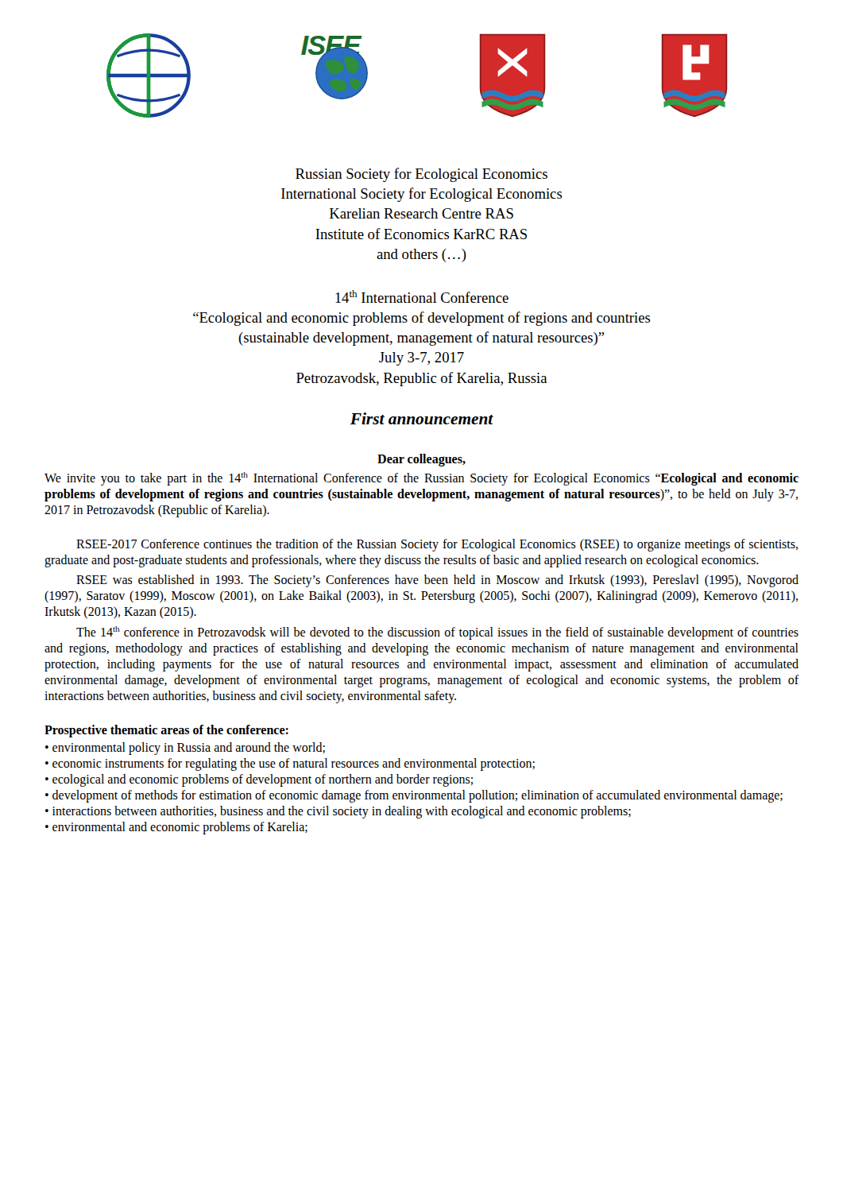ISEE
Russian Society for Ecological Economics
International Society for Ecological Economics
Karelian Research Centre RAS
Institute of Economics KarRC RAS
and others (…)
14th International Conference
“Ecological and economic problems of development of regions and countries
(sustainable development, management of natural resources)”
July 3-7, 2017
Petrozavodsk, Republic of Karelia, Russia
First announcement
Dear colleagues,
We invite you to take part in the 14th International Conference of the Russian Society for Ecological Economics “Ecological and economic problems of development of regions and countries (sustainable development, management of natural resources)”, to be held on July 3-7, 2017 in Petrozavodsk (Republic of Karelia).
RSEE-2017 Conference continues the tradition of the Russian Society for Ecological Economics (RSEE) to organize meetings of scientists, graduate and post-graduate students and professionals, where they discuss the results of basic and applied research on ecological economics.
RSEE was established in 1993. The Society’s Conferences have been held in Moscow and Irkutsk (1993), Pereslavl (1995), Novgorod (1997), Saratov (1999), Moscow (2001), on Lake Baikal (2003), in St. Petersburg (2005), Sochi (2007), Kaliningrad (2009), Kemerovo (2011), Irkutsk (2013), Kazan (2015).
The 14th conference in Petrozavodsk will be devoted to the discussion of topical issues in the field of sustainable development of countries and regions, methodology and practices of establishing and developing the economic mechanism of nature management and environmental protection, including payments for the use of natural resources and environmental impact, assessment and elimination of accumulated environmental damage, development of environmental target programs, management of ecological and economic systems, the problem of interactions between authorities, business and civil society, environmental safety.
Prospective thematic areas of the conference:
• environmental policy in Russia and around the world;
• economic instruments for regulating the use of natural resources and environmental protection;
• ecological and economic problems of development of northern and border regions;
• development of methods for estimation of economic damage from environmental pollution; elimination of accumulated environmental damage;
• interactions between authorities, business and the civil society in dealing with ecological and economic problems;
• environmental and economic problems of Karelia;